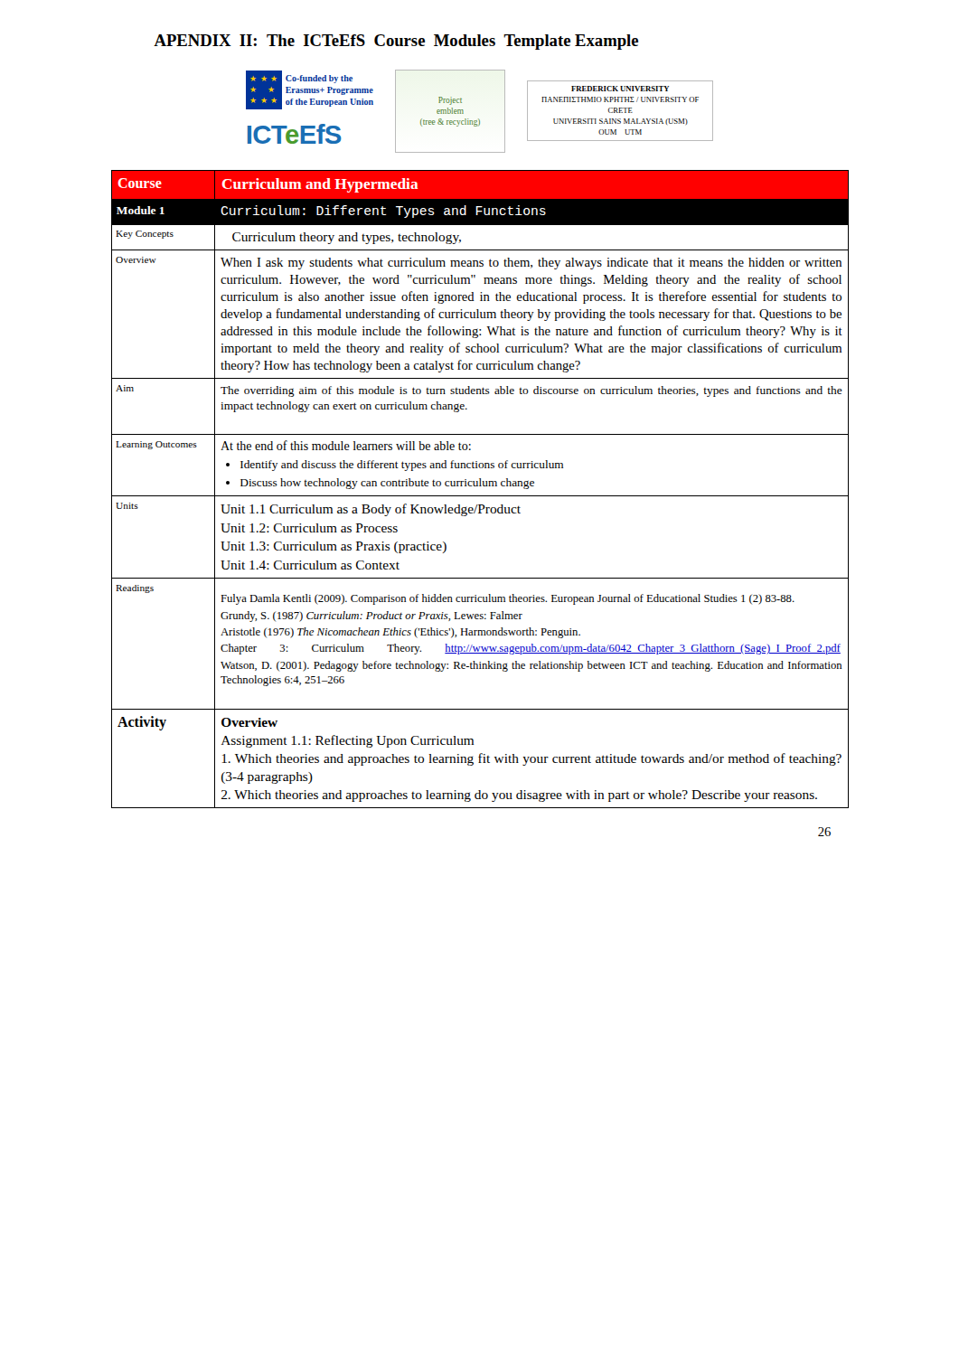APENDIX II: The ICTeEfS Course Modules Template Example
★ ★ ★
★ ★
★ ★ ★Co-funded by the
Erasmus+ Programme
of the European Union
ICTe EfS
Project
emblem
(tree & recycling)
FREDERICK UNIVERSITY
ΠΑΝΕΠΙΣΤΗΜΙΟ ΚΡΗΤΗΣ / UNIVERSITY OF CRETE
UNIVERSITI SAINS MALAYSIA (USM)
OUM UTM
| Course | Curriculum and Hypermedia |
| Module 1 | Curriculum: Different Types and Functions |
| Key Concepts | Curriculum theory and types, technology, |
| Overview | When I ask my students what curriculum means to them, they always indicate that it means the hidden or written curriculum. However, the word "curriculum" means more things. Melding theory and the reality of school curriculum is also another issue often ignored in the educational process. It is therefore essential for students to develop a fundamental understanding of curriculum theory by providing the tools necessary for that. Questions to be addressed in this module include the following: What is the nature and function of curriculum theory? Why is it important to meld the theory and reality of school curriculum? What are the major classifications of curriculum theory? How has technology been a catalyst for curriculum change? |
| Aim | The overriding aim of this module is to turn students able to discourse on curriculum theories, types and functions and the impact technology can exert on curriculum change. |
| Learning Outcomes | At the end of this module learners will be able to: Identify and discuss the different types and functions of curriculum Discuss how technology can contribute to curriculum change |
| Units | Unit 1.1 Curriculum as a Body of Knowledge/Product Unit 1.2: Curriculum as Process Unit 1.3: Curriculum as Praxis (practice) Unit 1.4: Curriculum as Context |
| Readings | Fulya Damla Kentli (2009). Comparison of hidden curriculum theories. European Journal of Educational Studies 1 (2) 83-88. Grundy, S. (1987) Curriculum: Product or Praxis , Lewes: Falmer Aristotle (1976) The Nicomachean Ethics ('Ethics'), Harmondsworth: Penguin. Chapter 3: Curriculum Theory. http://www.sagepub.com/upm-data/6042_Chapter_3_Glatthorn_(Sage)_I_Proof_2.pdf Watson, D. (2001). Pedagogy before technology: Re-thinking the relationship between ICT and teaching. Education and Information Technologies 6:4, 251–266 |
| Activity | Overview Assignment 1.1: Reflecting Upon Curriculum 1. Which theories and approaches to learning fit with your current attitude towards and/or method of teaching? (3-4 paragraphs) 2. Which theories and approaches to learning do you disagree with in part or whole? Describe your reasons. |
26